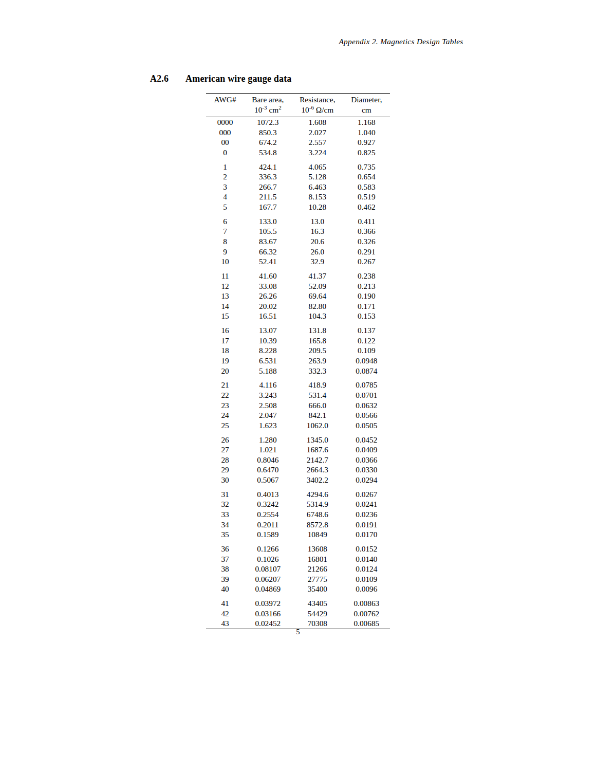Appendix 2. Magnetics Design Tables
A2.6 American wire gauge data
| AWG# | Bare area, | Resistance, | Diameter, |
| --- | --- | --- | --- |
| | 10 -3 cm 2 | 10 -6 Ω/cm | cm |
| 0000 | 1072.3 | 1.608 | 1.168 |
| 000 | 850.3 | 2.027 | 1.040 |
| 00 | 674.2 | 2.557 | 0.927 |
| 0 | 534.8 | 3.224 | 0.825 |
| 1 | 424.1 | 4.065 | 0.735 |
| 2 | 336.3 | 5.128 | 0.654 |
| 3 | 266.7 | 6.463 | 0.583 |
| 4 | 211.5 | 8.153 | 0.519 |
| 5 | 167.7 | 10.28 | 0.462 |
| 6 | 133.0 | 13.0 | 0.411 |
| 7 | 105.5 | 16.3 | 0.366 |
| 8 | 83.67 | 20.6 | 0.326 |
| 9 | 66.32 | 26.0 | 0.291 |
| 10 | 52.41 | 32.9 | 0.267 |
| 11 | 41.60 | 41.37 | 0.238 |
| 12 | 33.08 | 52.09 | 0.213 |
| 13 | 26.26 | 69.64 | 0.190 |
| 14 | 20.02 | 82.80 | 0.171 |
| 15 | 16.51 | 104.3 | 0.153 |
| 16 | 13.07 | 131.8 | 0.137 |
| 17 | 10.39 | 165.8 | 0.122 |
| 18 | 8.228 | 209.5 | 0.109 |
| 19 | 6.531 | 263.9 | 0.0948 |
| 20 | 5.188 | 332.3 | 0.0874 |
| 21 | 4.116 | 418.9 | 0.0785 |
| 22 | 3.243 | 531.4 | 0.0701 |
| 23 | 2.508 | 666.0 | 0.0632 |
| 24 | 2.047 | 842.1 | 0.0566 |
| 25 | 1.623 | 1062.0 | 0.0505 |
| 26 | 1.280 | 1345.0 | 0.0452 |
| 27 | 1.021 | 1687.6 | 0.0409 |
| 28 | 0.8046 | 2142.7 | 0.0366 |
| 29 | 0.6470 | 2664.3 | 0.0330 |
| 30 | 0.5067 | 3402.2 | 0.0294 |
| 31 | 0.4013 | 4294.6 | 0.0267 |
| 32 | 0.3242 | 5314.9 | 0.0241 |
| 33 | 0.2554 | 6748.6 | 0.0236 |
| 34 | 0.2011 | 8572.8 | 0.0191 |
| 35 | 0.1589 | 10849 | 0.0170 |
| 36 | 0.1266 | 13608 | 0.0152 |
| 37 | 0.1026 | 16801 | 0.0140 |
| 38 | 0.08107 | 21266 | 0.0124 |
| 39 | 0.06207 | 27775 | 0.0109 |
| 40 | 0.04869 | 35400 | 0.0096 |
| 41 | 0.03972 | 43405 | 0.00863 |
| 42 | 0.03166 | 54429 | 0.00762 |
| 43 | 0.02452 | 70308 | 0.00685 |
5